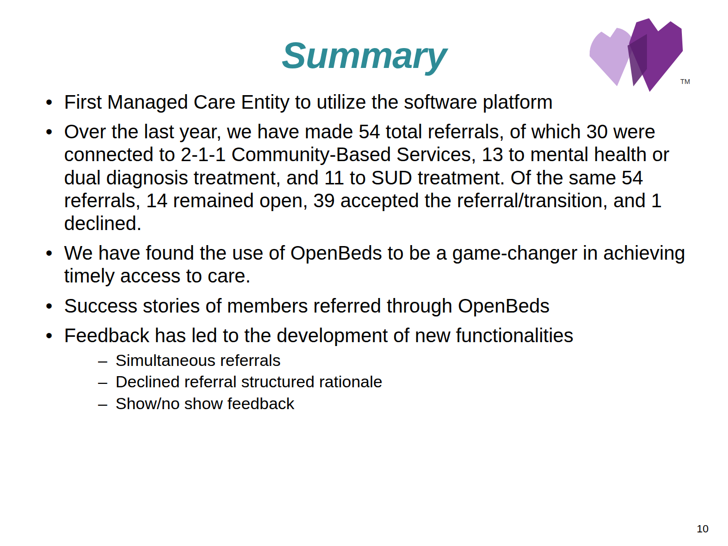TM
Summary
First Managed Care Entity to utilize the software platform
Over the last year, we have made 54 total referrals, of which 30 were connected to 2-1-1 Community-Based Services, 13 to mental health or dual diagnosis treatment, and 11 to SUD treatment. Of the same 54 referrals, 14 remained open, 39 accepted the referral/transition, and 1 declined.
We have found the use of OpenBeds to be a game-changer in achieving timely access to care.
Success stories of members referred through OpenBeds
Feedback has led to the development of new functionalities
Simultaneous referrals
Declined referral structured rationale
Show/no show feedback
10